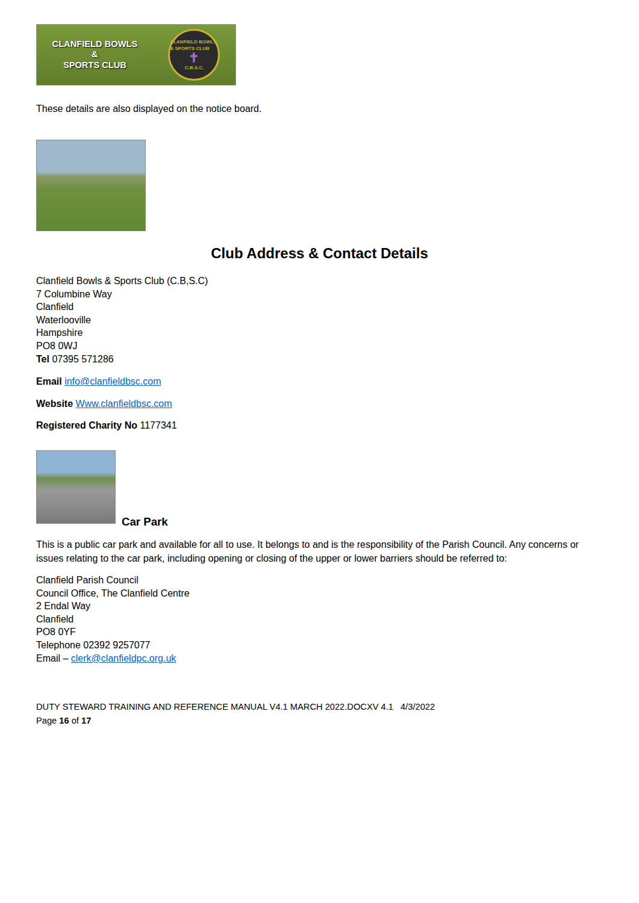CLANFIELD BOWLS
&
SPORTS CLUB
CLANFIELD BOWLS & SPORTS CLUB ✝ C.B.S.C.
These details are also displayed on the notice board.
Club Address & Contact Details
Clanfield Bowls & Sports Club (C.B,S.C)
7 Columbine Way
Clanfield
Waterlooville
Hampshire
PO8 0WJ
Tel 07395 571286
Email info@clanfieldbsc.com
Website Www.clanfieldbsc.com
Registered Charity No 1177341
Car Park
This is a public car park and available for all to use. It belongs to and is the responsibility of the Parish Council. Any concerns or issues relating to the car park, including opening or closing of the upper or lower barriers should be referred to:
Clanfield Parish Council
Council Office, The Clanfield Centre
2 Endal Way
Clanfield
PO8 0YF
Telephone 02392 9257077
Email – clerk@clanfieldpc.org.uk
DUTY STEWARD TRAINING AND REFERENCE MANUAL V4.1 MARCH 2022.DOCXV 4.1 4/3/2022
Page 16 of 17